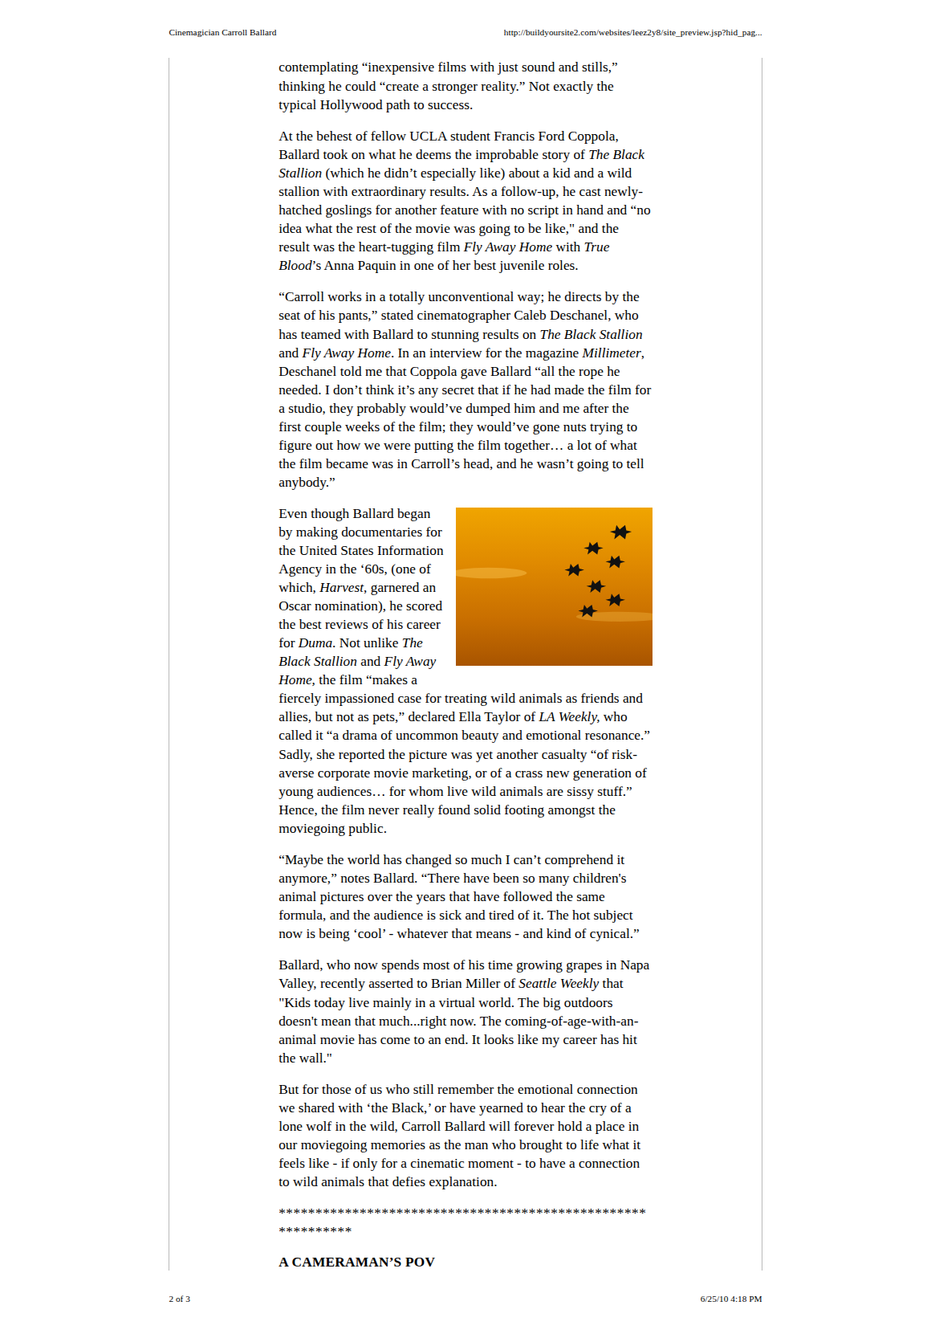Cinemagician Carroll Ballard
http://buildyoursite2.com/websites/leez2y8/site_preview.jsp?hid_pag...
contemplating “inexpensive films with just sound and stills,” thinking he could “create a stronger reality.” Not exactly the typical Hollywood path to success.
At the behest of fellow UCLA student Francis Ford Coppola, Ballard took on what he deems the improbable story of The Black Stallion (which he didn’t especially like) about a kid and a wild stallion with extraordinary results. As a follow-up, he cast newly-hatched goslings for another feature with no script in hand and “no idea what the rest of the movie was going to be like," and the result was the heart-tugging film Fly Away Home with True Blood’s Anna Paquin in one of her best juvenile roles.
“Carroll works in a totally unconventional way; he directs by the seat of his pants,” stated cinematographer Caleb Deschanel, who has teamed with Ballard to stunning results on The Black Stallion and Fly Away Home. In an interview for the magazine Millimeter, Deschanel told me that Coppola gave Ballard “all the rope he needed. I don’t think it’s any secret that if he had made the film for a studio, they probably would’ve dumped him and me after the first couple weeks of the film; they would’ve gone nuts trying to figure out how we were putting the film together… a lot of what the film became was in Carroll’s head, and he wasn’t going to tell anybody.”
Even though Ballard began by making documentaries for the United States Information Agency in the ‘60s, (one of which, Harvest, garnered an Oscar nomination), he scored the best reviews of his career for Duma. Not unlike The Black Stallion and Fly Away Home, the film “makes a fiercely impassioned case for treating wild animals as friends and allies, but not as pets,” declared Ella Taylor of LA Weekly, who called it “a drama of uncommon beauty and emotional resonance.” Sadly, she reported the picture was yet another casualty “of risk-averse corporate movie marketing, or of a crass new generation of young audiences… for whom live wild animals are sissy stuff.” Hence, the film never really found solid footing amongst the moviegoing public.
“Maybe the world has changed so much I can’t comprehend it anymore,” notes Ballard. “There have been so many children's animal pictures over the years that have followed the same formula, and the audience is sick and tired of it. The hot subject now is being ‘cool’ - whatever that means - and kind of cynical.”
Ballard, who now spends most of his time growing grapes in Napa Valley, recently asserted to Brian Miller of Seattle Weekly that "Kids today live mainly in a virtual world. The big outdoors doesn't mean that much...right now. The coming-of-age-with-an-animal movie has come to an end. It looks like my career has hit the wall."
But for those of us who still remember the emotional connection we shared with ‘the Black,’ or have yearned to hear the cry of a lone wolf in the wild, Carroll Ballard will forever hold a place in our moviegoing memories as the man who brought to life what it feels like - if only for a cinematic moment - to have a connection to wild animals that defies explanation.
************************************************************
A CAMERAMAN’S POV
2 of 3
6/25/10 4:18 PM